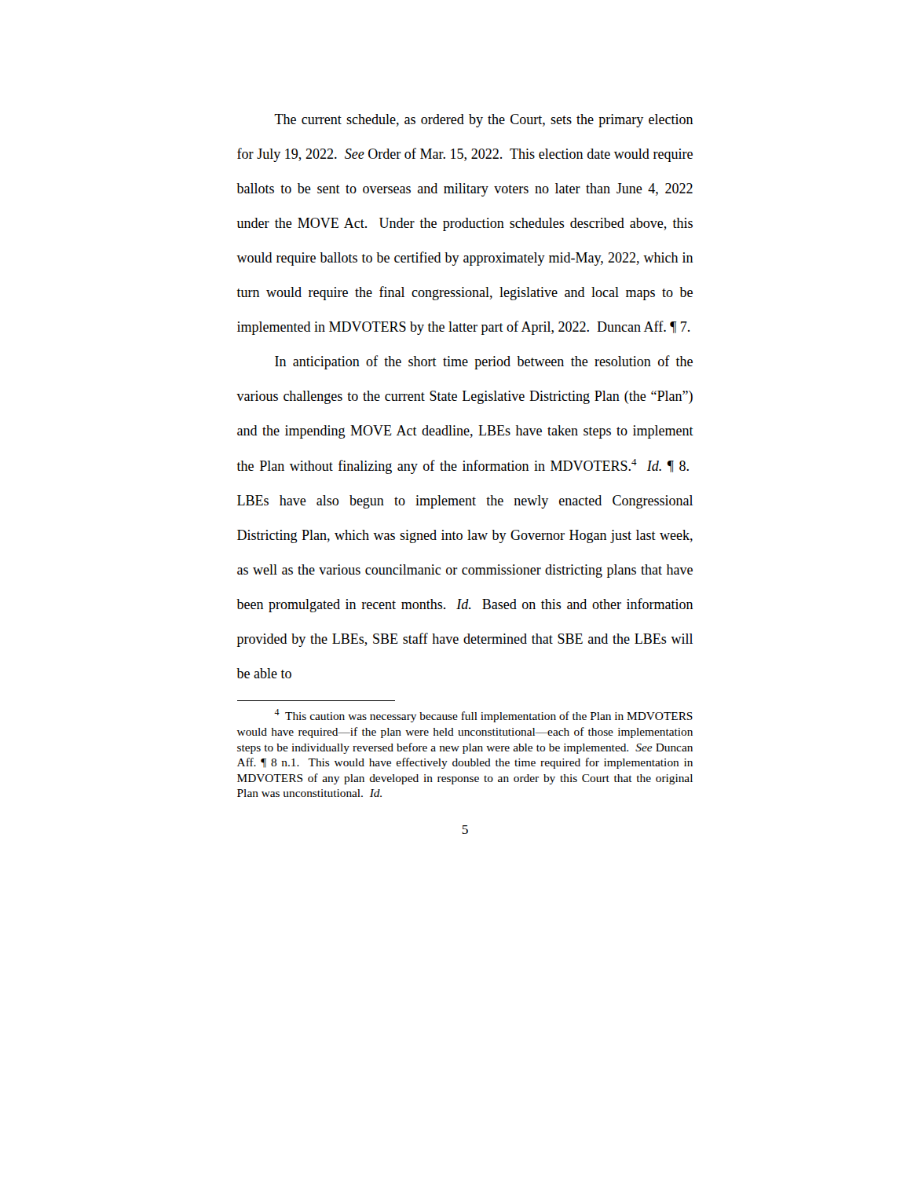The current schedule, as ordered by the Court, sets the primary election for July 19, 2022. See Order of Mar. 15, 2022. This election date would require ballots to be sent to overseas and military voters no later than June 4, 2022 under the MOVE Act. Under the production schedules described above, this would require ballots to be certified by approximately mid-May, 2022, which in turn would require the final congressional, legislative and local maps to be implemented in MDVOTERS by the latter part of April, 2022. Duncan Aff. ¶ 7.
In anticipation of the short time period between the resolution of the various challenges to the current State Legislative Districting Plan (the “Plan”) and the impending MOVE Act deadline, LBEs have taken steps to implement the Plan without finalizing any of the information in MDVOTERS.4 Id. ¶ 8. LBEs have also begun to implement the newly enacted Congressional Districting Plan, which was signed into law by Governor Hogan just last week, as well as the various councilmanic or commissioner districting plans that have been promulgated in recent months. Id. Based on this and other information provided by the LBEs, SBE staff have determined that SBE and the LBEs will be able to
4 This caution was necessary because full implementation of the Plan in MDVOTERS would have required—if the plan were held unconstitutional—each of those implementation steps to be individually reversed before a new plan were able to be implemented. See Duncan Aff. ¶ 8 n.1. This would have effectively doubled the time required for implementation in MDVOTERS of any plan developed in response to an order by this Court that the original Plan was unconstitutional. Id.
5